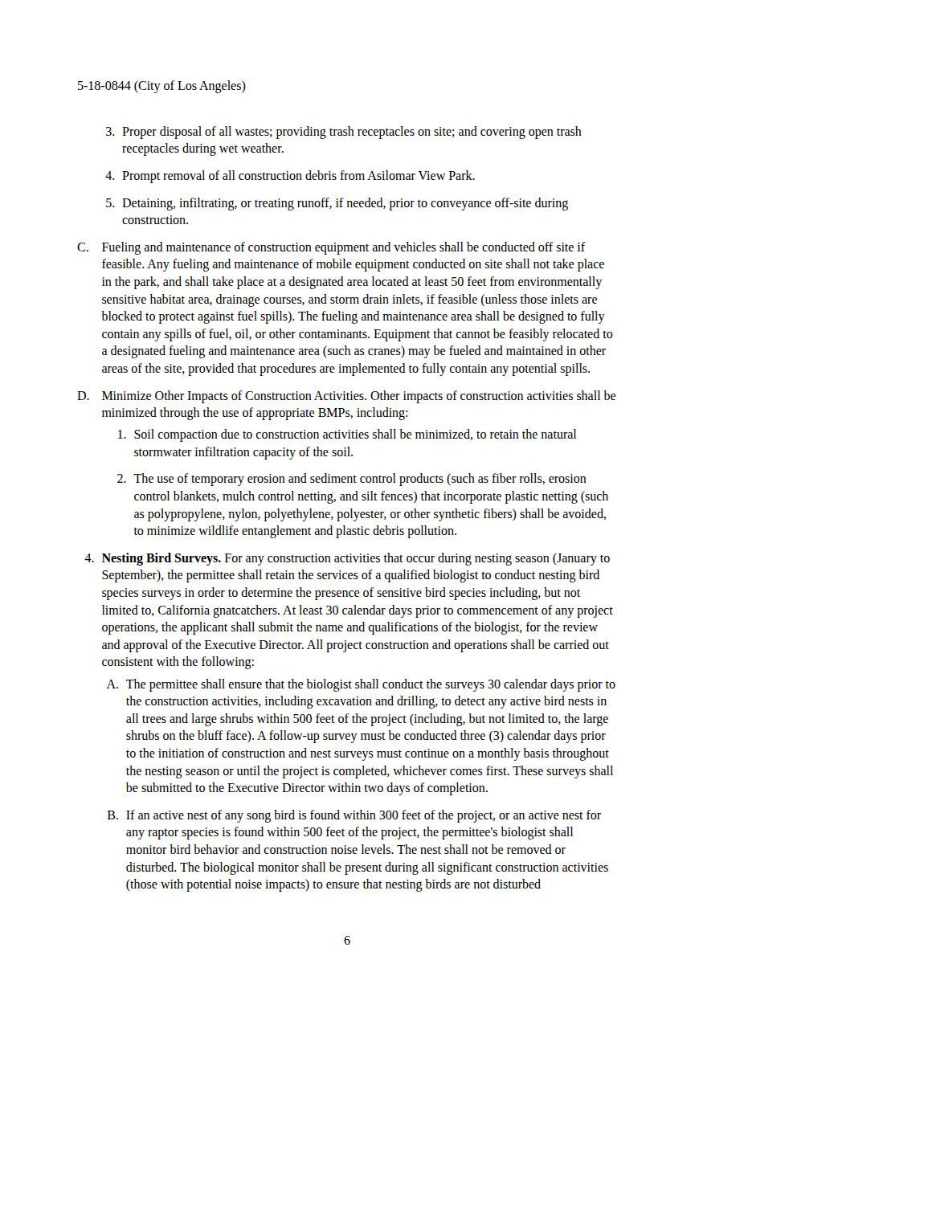5-18-0844 (City of Los Angeles)
Proper disposal of all wastes; providing trash receptacles on site; and covering open trash receptacles during wet weather.
Prompt removal of all construction debris from Asilomar View Park.
Detaining, infiltrating, or treating runoff, if needed, prior to conveyance off-site during construction.
C. Fueling and maintenance of construction equipment and vehicles shall be conducted off site if feasible. Any fueling and maintenance of mobile equipment conducted on site shall not take place in the park, and shall take place at a designated area located at least 50 feet from environmentally sensitive habitat area, drainage courses, and storm drain inlets, if feasible (unless those inlets are blocked to protect against fuel spills). The fueling and maintenance area shall be designed to fully contain any spills of fuel, oil, or other contaminants. Equipment that cannot be feasibly relocated to a designated fueling and maintenance area (such as cranes) may be fueled and maintained in other areas of the site, provided that procedures are implemented to fully contain any potential spills.
D. Minimize Other Impacts of Construction Activities. Other impacts of construction activities shall be minimized through the use of appropriate BMPs, including:
Soil compaction due to construction activities shall be minimized, to retain the natural stormwater infiltration capacity of the soil.
The use of temporary erosion and sediment control products (such as fiber rolls, erosion control blankets, mulch control netting, and silt fences) that incorporate plastic netting (such as polypropylene, nylon, polyethylene, polyester, or other synthetic fibers) shall be avoided, to minimize wildlife entanglement and plastic debris pollution.
Nesting Bird Surveys. For any construction activities that occur during nesting season (January to September), the permittee shall retain the services of a qualified biologist to conduct nesting bird species surveys in order to determine the presence of sensitive bird species including, but not limited to, California gnatcatchers. At least 30 calendar days prior to commencement of any project operations, the applicant shall submit the name and qualifications of the biologist, for the review and approval of the Executive Director. All project construction and operations shall be carried out consistent with the following:
The permittee shall ensure that the biologist shall conduct the surveys 30 calendar days prior to the construction activities, including excavation and drilling, to detect any active bird nests in all trees and large shrubs within 500 feet of the project (including, but not limited to, the large shrubs on the bluff face). A follow-up survey must be conducted three (3) calendar days prior to the initiation of construction and nest surveys must continue on a monthly basis throughout the nesting season or until the project is completed, whichever comes first. These surveys shall be submitted to the Executive Director within two days of completion.
If an active nest of any song bird is found within 300 feet of the project, or an active nest for any raptor species is found within 500 feet of the project, the permittee's biologist shall monitor bird behavior and construction noise levels. The nest shall not be removed or disturbed. The biological monitor shall be present during all significant construction activities (those with potential noise impacts) to ensure that nesting birds are not disturbed
6